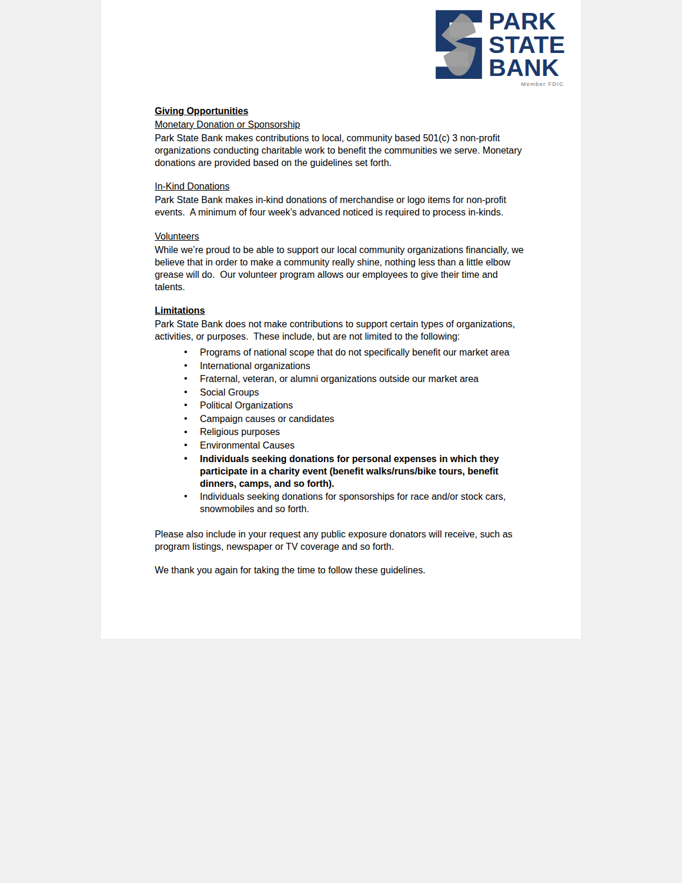PARK STATE BANK
Member FDIC
Giving Opportunities
Monetary Donation or Sponsorship
Park State Bank makes contributions to local, community based 501(c) 3 non-profit organizations conducting charitable work to benefit the communities we serve. Monetary donations are provided based on the guidelines set forth.
In-Kind Donations
Park State Bank makes in-kind donations of merchandise or logo items for non-profit events. A minimum of four week’s advanced noticed is required to process in-kinds.
Volunteers
While we’re proud to be able to support our local community organizations financially, we believe that in order to make a community really shine, nothing less than a little elbow grease will do. Our volunteer program allows our employees to give their time and talents.
Limitations
Park State Bank does not make contributions to support certain types of organizations, activities, or purposes. These include, but are not limited to the following:
Programs of national scope that do not specifically benefit our market area
International organizations
Fraternal, veteran, or alumni organizations outside our market area
Social Groups
Political Organizations
Campaign causes or candidates
Religious purposes
Environmental Causes
Individuals seeking donations for personal expenses in which they participate in a charity event (benefit walks/runs/bike tours, benefit dinners, camps, and so forth).
Individuals seeking donations for sponsorships for race and/or stock cars, snowmobiles and so forth.
Please also include in your request any public exposure donators will receive, such as program listings, newspaper or TV coverage and so forth.
We thank you again for taking the time to follow these guidelines.